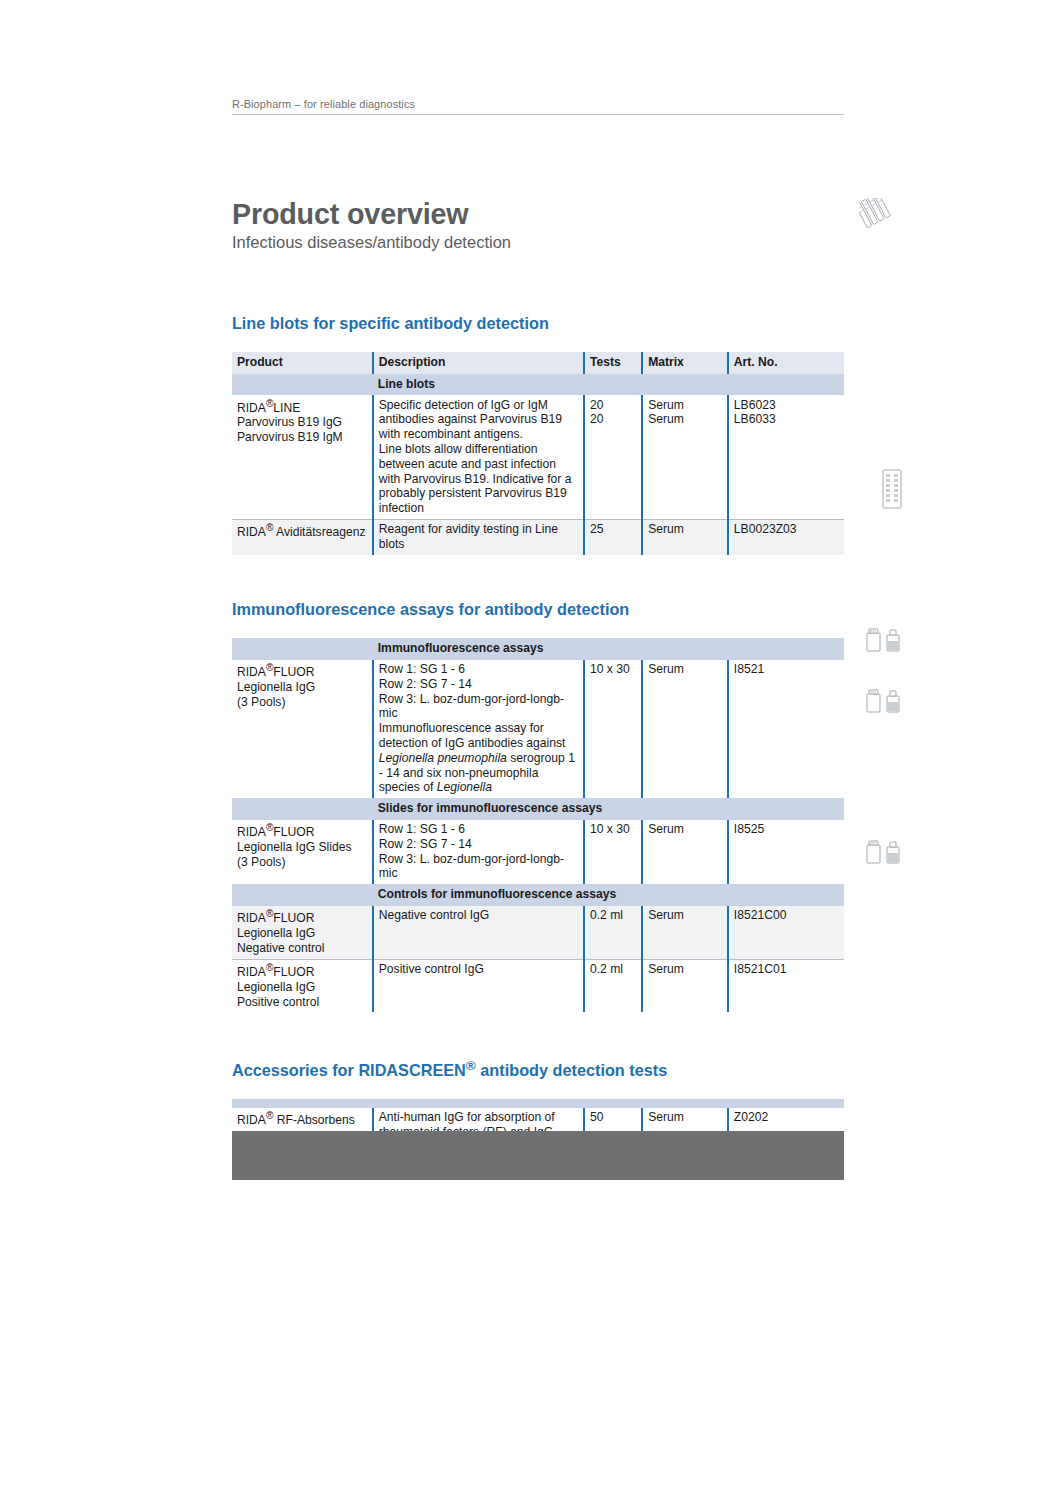R-Biopharm – for reliable diagnostics
Product overview
Infectious diseases/antibody detection
Line blots for specific antibody detection
| Product | Description | Tests | Matrix | Art. No. |
| --- | --- | --- | --- | --- |
| | Line blots |
| RIDA ® LINE Parvovirus B19 IgG Parvovirus B19 IgM | Specific detection of IgG or IgM antibodies against Parvovirus B19 with recombinant antigens. Line blots allow differentiation between acute and past infection with Parvovirus B19. Indicative for a probably persistent Parvovirus B19 infection | 20 20 | Serum Serum | LB6023 LB6033 |
| RIDA ® Aviditätsreagenz | Reagent for avidity testing in Line blots | 25 | Serum | LB0023Z03 |
Immunofluorescence assays for antibody detection
| | Immunofluorescence assays |
| RIDA ® FLUOR Legionella IgG (3 Pools) | Row 1: SG 1 - 6 Row 2: SG 7 - 14 Row 3: L. boz-dum-gor-jord-longb-mic Immunofluorescence assay for detection of IgG antibodies against Legionella pneumophila serogroup 1 - 14 and six non-pneumophila species of Legionella | 10 x 30 | Serum | I8521 |
| | Slides for immunofluorescence assays |
| RIDA ® FLUOR Legionella IgG Slides (3 Pools) | Row 1: SG 1 - 6 Row 2: SG 7 - 14 Row 3: L. boz-dum-gor-jord-longb-mic | 10 x 30 | Serum | I8525 |
| | Controls for immunofluorescence assays |
| RIDA ® FLUOR Legionella IgG Negative control | Negative control IgG | 0.2 ml | Serum | I8521C00 |
| RIDA ® FLUOR Legionella IgG Positive control | Positive control IgG | 0.2 ml | Serum | I8521C01 |
Accessories for RIDASCREEN® antibody detection tests
| RIDA ® RF-Absorbens | Anti-human IgG for absorption of rheumatoid factors (RF) and IgG antibodies in human serum or plasma | 50 | Serum | Z0202 |